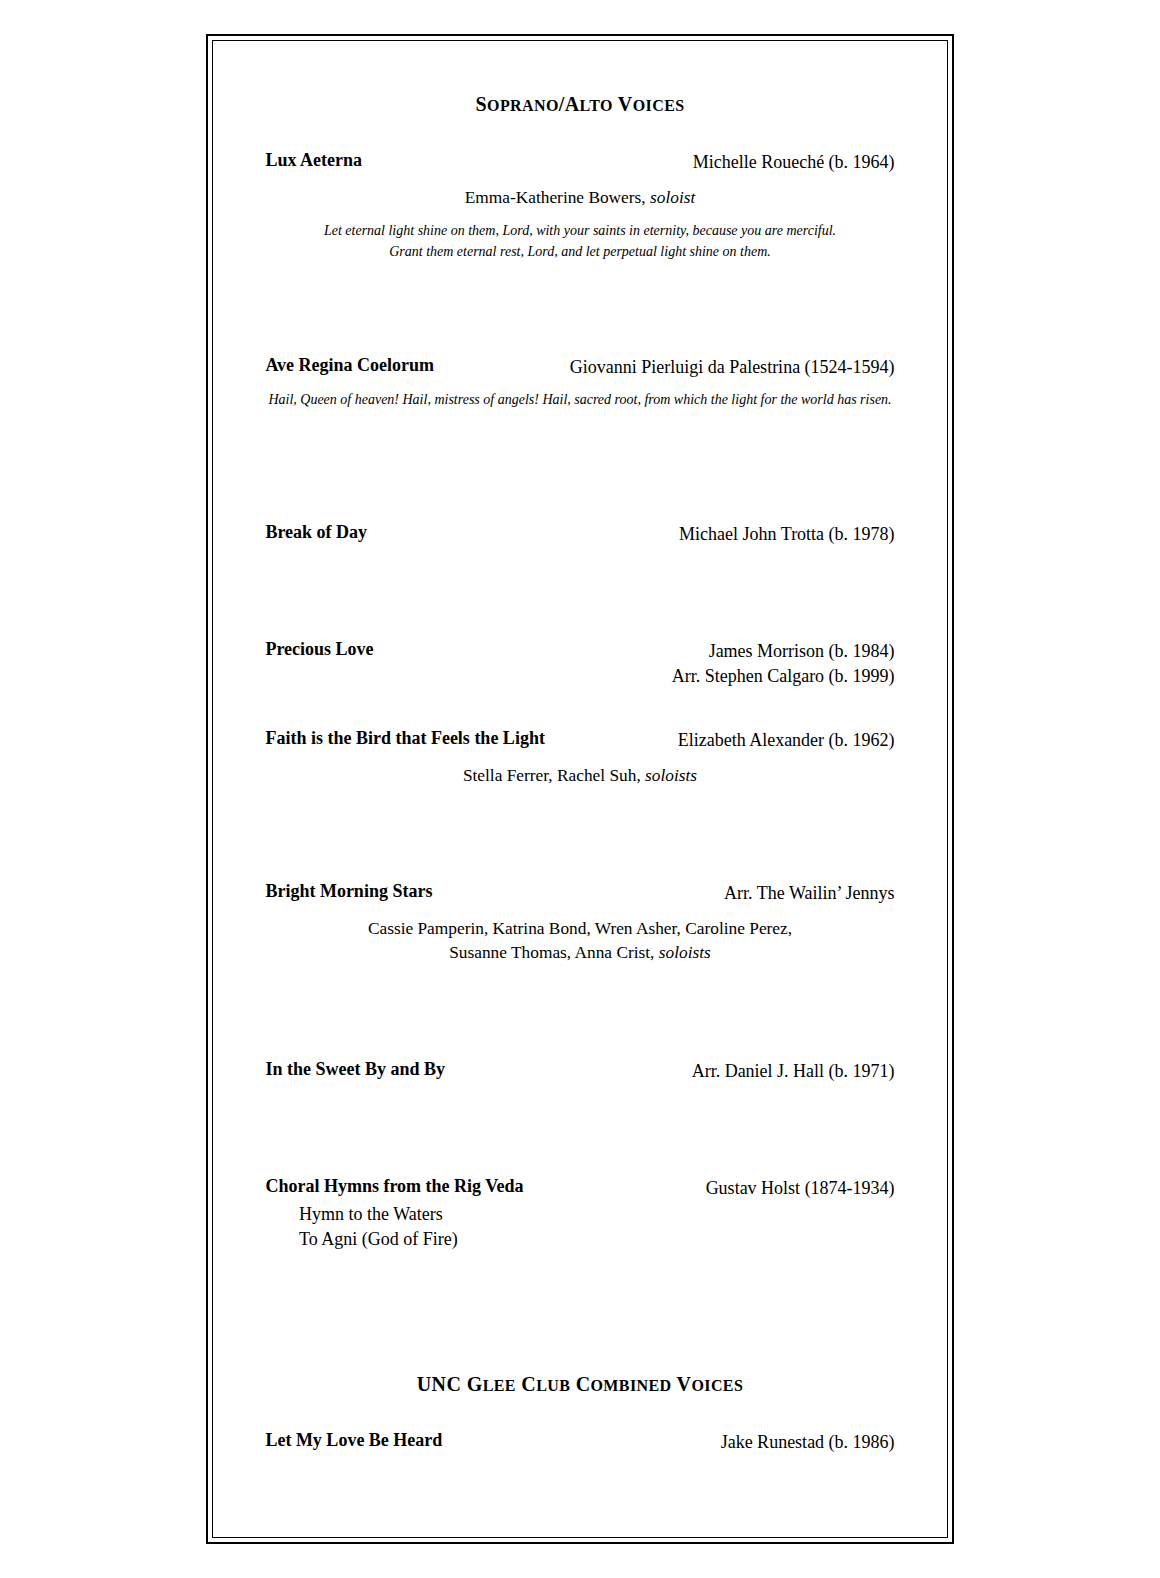SOPRANO/ALTO VOICES
Lux Aeterna
Michelle Roueché (b. 1964)
Emma-Katherine Bowers, soloist
Let eternal light shine on them, Lord, with your saints in eternity, because you are merciful.
Grant them eternal rest, Lord, and let perpetual light shine on them.
Ave Regina Coelorum
Giovanni Pierluigi da Palestrina (1524-1594)
Hail, Queen of heaven! Hail, mistress of angels! Hail, sacred root, from which the light for the world has risen.
Break of Day
Michael John Trotta (b. 1978)
Precious Love
James Morrison (b. 1984)
Arr. Stephen Calgaro (b. 1999)
Faith is the Bird that Feels the Light
Elizabeth Alexander (b. 1962)
Stella Ferrer, Rachel Suh, soloists
Bright Morning Stars
Arr. The Wailin’ Jennys
Cassie Pamperin, Katrina Bond, Wren Asher, Caroline Perez,
Susanne Thomas, Anna Crist, soloists
In the Sweet By and By
Arr. Daniel J. Hall (b. 1971)
Choral Hymns from the Rig Veda
Gustav Holst (1874-1934)
Hymn to the Waters
To Agni (God of Fire)
UNC GLEE CLUB COMBINED VOICES
Let My Love Be Heard
Jake Runestad (b. 1986)